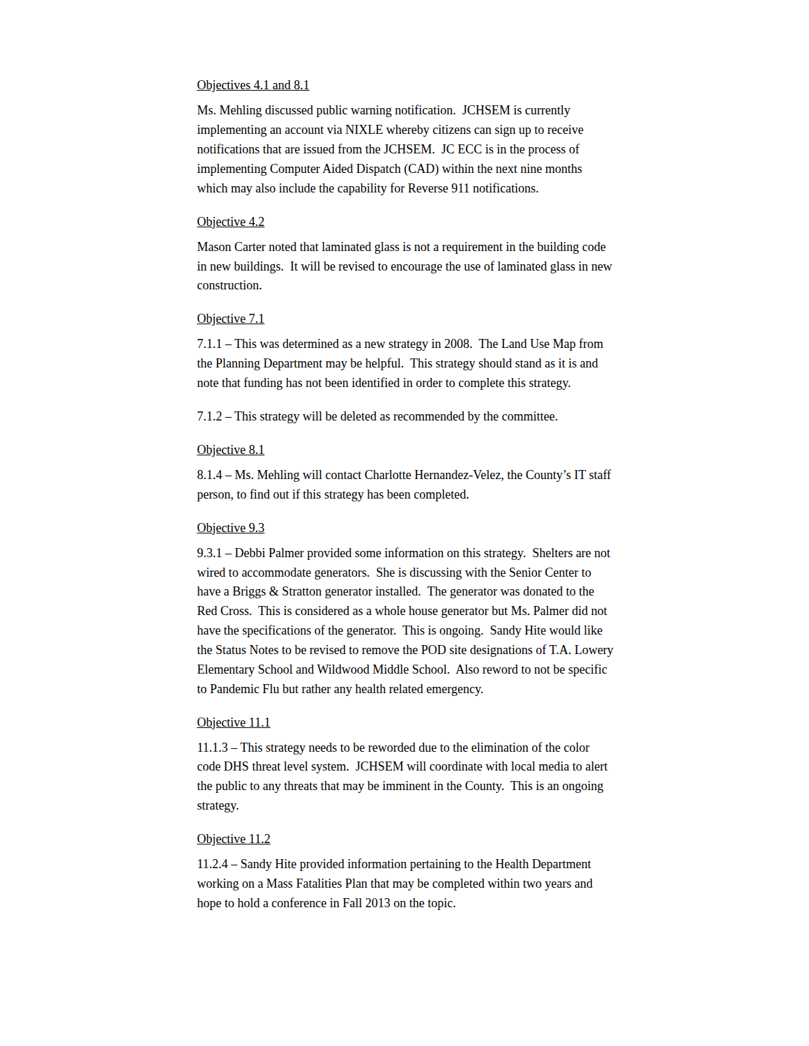Objectives 4.1 and 8.1
Ms. Mehling discussed public warning notification. JCHSEM is currently implementing an account via NIXLE whereby citizens can sign up to receive notifications that are issued from the JCHSEM. JC ECC is in the process of implementing Computer Aided Dispatch (CAD) within the next nine months which may also include the capability for Reverse 911 notifications.
Objective 4.2
Mason Carter noted that laminated glass is not a requirement in the building code in new buildings. It will be revised to encourage the use of laminated glass in new construction.
Objective 7.1
7.1.1 – This was determined as a new strategy in 2008. The Land Use Map from the Planning Department may be helpful. This strategy should stand as it is and note that funding has not been identified in order to complete this strategy.
7.1.2 – This strategy will be deleted as recommended by the committee.
Objective 8.1
8.1.4 – Ms. Mehling will contact Charlotte Hernandez-Velez, the County’s IT staff person, to find out if this strategy has been completed.
Objective 9.3
9.3.1 – Debbi Palmer provided some information on this strategy. Shelters are not wired to accommodate generators. She is discussing with the Senior Center to have a Briggs & Stratton generator installed. The generator was donated to the Red Cross. This is considered as a whole house generator but Ms. Palmer did not have the specifications of the generator. This is ongoing. Sandy Hite would like the Status Notes to be revised to remove the POD site designations of T.A. Lowery Elementary School and Wildwood Middle School. Also reword to not be specific to Pandemic Flu but rather any health related emergency.
Objective 11.1
11.1.3 – This strategy needs to be reworded due to the elimination of the color code DHS threat level system. JCHSEM will coordinate with local media to alert the public to any threats that may be imminent in the County. This is an ongoing strategy.
Objective 11.2
11.2.4 – Sandy Hite provided information pertaining to the Health Department working on a Mass Fatalities Plan that may be completed within two years and hope to hold a conference in Fall 2013 on the topic.